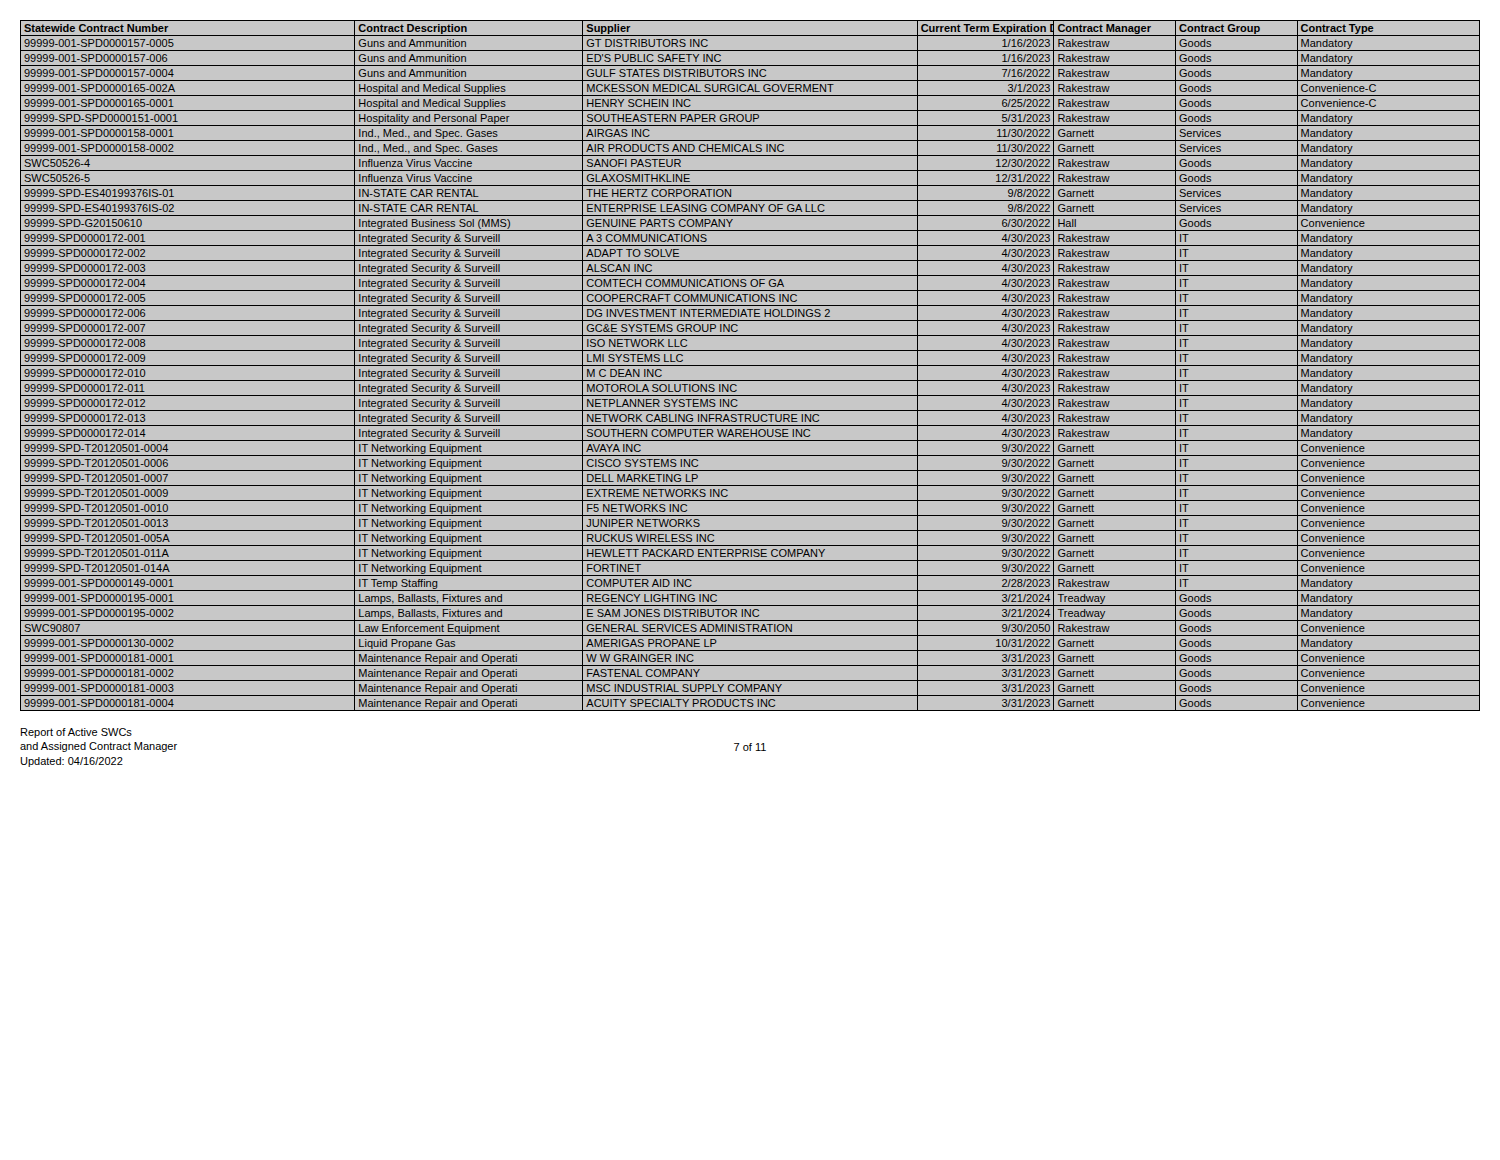| Statewide Contract Number | Contract Description | Supplier | Current Term Expiration Date | Contract Manager | Contract Group | Contract Type |
| --- | --- | --- | --- | --- | --- | --- |
| 99999-001-SPD0000157-0005 | Guns and Ammunition | GT DISTRIBUTORS INC | 1/16/2023 | Rakestraw | Goods | Mandatory |
| 99999-001-SPD0000157-006 | Guns and Ammunition | ED'S PUBLIC SAFETY INC | 1/16/2023 | Rakestraw | Goods | Mandatory |
| 99999-001-SPD0000157-0004 | Guns and Ammunition | GULF STATES DISTRIBUTORS INC | 7/16/2022 | Rakestraw | Goods | Mandatory |
| 99999-001-SPD0000165-002A | Hospital and Medical Supplies | MCKESSON MEDICAL SURGICAL GOVERMENT | 3/1/2023 | Rakestraw | Goods | Convenience-C |
| 99999-001-SPD0000165-0001 | Hospital and Medical Supplies | HENRY SCHEIN INC | 6/25/2022 | Rakestraw | Goods | Convenience-C |
| 99999-SPD-SPD0000151-0001 | Hospitality and Personal Paper | SOUTHEASTERN PAPER GROUP | 5/31/2023 | Rakestraw | Goods | Mandatory |
| 99999-001-SPD0000158-0001 | Ind., Med., and Spec. Gases | AIRGAS INC | 11/30/2022 | Garnett | Services | Mandatory |
| 99999-001-SPD0000158-0002 | Ind., Med., and Spec. Gases | AIR PRODUCTS AND CHEMICALS INC | 11/30/2022 | Garnett | Services | Mandatory |
| SWC50526-4 | Influenza Virus Vaccine | SANOFI PASTEUR | 12/30/2022 | Rakestraw | Goods | Mandatory |
| SWC50526-5 | Influenza Virus Vaccine | GLAXOSMITHKLINE | 12/31/2022 | Rakestraw | Goods | Mandatory |
| 99999-SPD-ES40199376IS-01 | IN-STATE CAR RENTAL | THE HERTZ CORPORATION | 9/8/2022 | Garnett | Services | Mandatory |
| 99999-SPD-ES40199376IS-02 | IN-STATE CAR RENTAL | ENTERPRISE LEASING COMPANY OF GA LLC | 9/8/2022 | Garnett | Services | Mandatory |
| 99999-SPD-G20150610 | Integrated Business Sol (MMS) | GENUINE PARTS COMPANY | 6/30/2022 | Hall | Goods | Convenience |
| 99999-SPD0000172-001 | Integrated Security & Surveill | A 3 COMMUNICATIONS | 4/30/2023 | Rakestraw | IT | Mandatory |
| 99999-SPD0000172-002 | Integrated Security & Surveill | ADAPT TO SOLVE | 4/30/2023 | Rakestraw | IT | Mandatory |
| 99999-SPD0000172-003 | Integrated Security & Surveill | ALSCAN INC | 4/30/2023 | Rakestraw | IT | Mandatory |
| 99999-SPD0000172-004 | Integrated Security & Surveill | COMTECH COMMUNICATIONS OF GA | 4/30/2023 | Rakestraw | IT | Mandatory |
| 99999-SPD0000172-005 | Integrated Security & Surveill | COOPERCRAFT COMMUNICATIONS INC | 4/30/2023 | Rakestraw | IT | Mandatory |
| 99999-SPD0000172-006 | Integrated Security & Surveill | DG INVESTMENT INTERMEDIATE HOLDINGS 2 | 4/30/2023 | Rakestraw | IT | Mandatory |
| 99999-SPD0000172-007 | Integrated Security & Surveill | GC&E SYSTEMS GROUP INC | 4/30/2023 | Rakestraw | IT | Mandatory |
| 99999-SPD0000172-008 | Integrated Security & Surveill | ISO NETWORK LLC | 4/30/2023 | Rakestraw | IT | Mandatory |
| 99999-SPD0000172-009 | Integrated Security & Surveill | LMI SYSTEMS LLC | 4/30/2023 | Rakestraw | IT | Mandatory |
| 99999-SPD0000172-010 | Integrated Security & Surveill | M C DEAN INC | 4/30/2023 | Rakestraw | IT | Mandatory |
| 99999-SPD0000172-011 | Integrated Security & Surveill | MOTOROLA SOLUTIONS INC | 4/30/2023 | Rakestraw | IT | Mandatory |
| 99999-SPD0000172-012 | Integrated Security & Surveill | NETPLANNER SYSTEMS INC | 4/30/2023 | Rakestraw | IT | Mandatory |
| 99999-SPD0000172-013 | Integrated Security & Surveill | NETWORK CABLING INFRASTRUCTURE INC | 4/30/2023 | Rakestraw | IT | Mandatory |
| 99999-SPD0000172-014 | Integrated Security & Surveill | SOUTHERN COMPUTER WAREHOUSE INC | 4/30/2023 | Rakestraw | IT | Mandatory |
| 99999-SPD-T20120501-0004 | IT Networking Equipment | AVAYA INC | 9/30/2022 | Garnett | IT | Convenience |
| 99999-SPD-T20120501-0006 | IT Networking Equipment | CISCO SYSTEMS INC | 9/30/2022 | Garnett | IT | Convenience |
| 99999-SPD-T20120501-0007 | IT Networking Equipment | DELL MARKETING LP | 9/30/2022 | Garnett | IT | Convenience |
| 99999-SPD-T20120501-0009 | IT Networking Equipment | EXTREME NETWORKS INC | 9/30/2022 | Garnett | IT | Convenience |
| 99999-SPD-T20120501-0010 | IT Networking Equipment | F5 NETWORKS INC | 9/30/2022 | Garnett | IT | Convenience |
| 99999-SPD-T20120501-0013 | IT Networking Equipment | JUNIPER NETWORKS | 9/30/2022 | Garnett | IT | Convenience |
| 99999-SPD-T20120501-005A | IT Networking Equipment | RUCKUS WIRELESS INC | 9/30/2022 | Garnett | IT | Convenience |
| 99999-SPD-T20120501-011A | IT Networking Equipment | HEWLETT PACKARD ENTERPRISE COMPANY | 9/30/2022 | Garnett | IT | Convenience |
| 99999-SPD-T20120501-014A | IT Networking Equipment | FORTINET | 9/30/2022 | Garnett | IT | Convenience |
| 99999-001-SPD0000149-0001 | IT Temp Staffing | COMPUTER AID INC | 2/28/2023 | Rakestraw | IT | Mandatory |
| 99999-001-SPD0000195-0001 | Lamps, Ballasts, Fixtures and | REGENCY LIGHTING INC | 3/21/2024 | Treadway | Goods | Mandatory |
| 99999-001-SPD0000195-0002 | Lamps, Ballasts, Fixtures and | E SAM JONES DISTRIBUTOR INC | 3/21/2024 | Treadway | Goods | Mandatory |
| SWC90807 | Law Enforcement Equipment | GENERAL SERVICES ADMINISTRATION | 9/30/2050 | Rakestraw | Goods | Convenience |
| 99999-001-SPD0000130-0002 | Liquid Propane Gas | AMERIGAS PROPANE LP | 10/31/2022 | Garnett | Goods | Mandatory |
| 99999-001-SPD0000181-0001 | Maintenance Repair and Operati | W W GRAINGER INC | 3/31/2023 | Garnett | Goods | Convenience |
| 99999-001-SPD0000181-0002 | Maintenance Repair and Operati | FASTENAL COMPANY | 3/31/2023 | Garnett | Goods | Convenience |
| 99999-001-SPD0000181-0003 | Maintenance Repair and Operati | MSC INDUSTRIAL SUPPLY COMPANY | 3/31/2023 | Garnett | Goods | Convenience |
| 99999-001-SPD0000181-0004 | Maintenance Repair and Operati | ACUITY SPECIALTY PRODUCTS INC | 3/31/2023 | Garnett | Goods | Convenience |
Report of Active SWCs
and Assigned Contract Manager
Updated: 04/16/2022
7 of 11